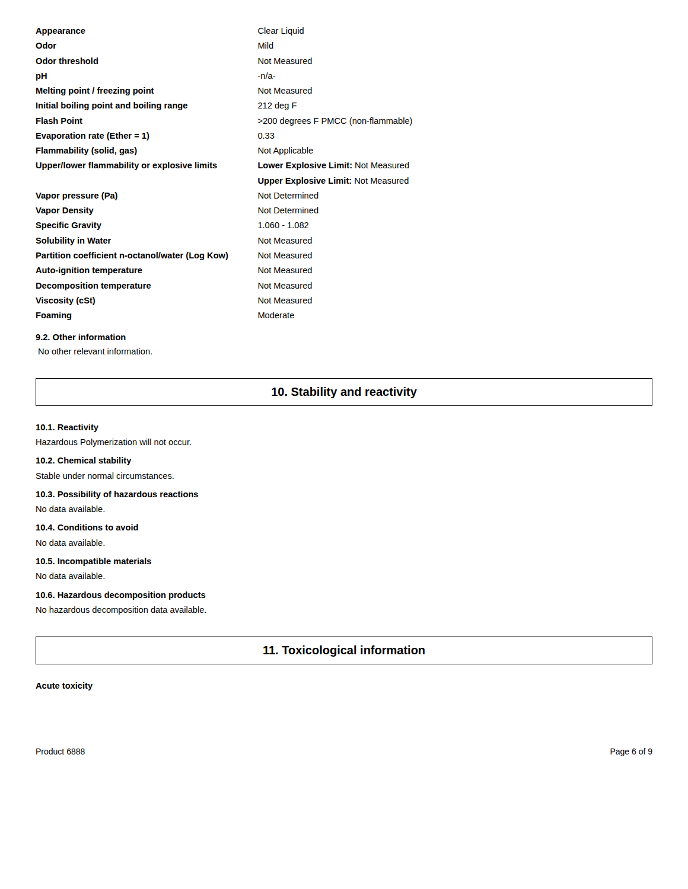| Appearance | Clear Liquid |
| Odor | Mild |
| Odor threshold | Not Measured |
| pH | -n/a- |
| Melting point / freezing point | Not Measured |
| Initial boiling point and boiling range | 212 deg F |
| Flash Point | >200 degrees F PMCC (non-flammable) |
| Evaporation rate (Ether = 1) | 0.33 |
| Flammability (solid, gas) | Not Applicable |
| Upper/lower flammability or explosive limits | Lower Explosive Limit: Not Measured |
| | Upper Explosive Limit: Not Measured |
| Vapor pressure (Pa) | Not Determined |
| Vapor Density | Not Determined |
| Specific Gravity | 1.060 - 1.082 |
| Solubility in Water | Not Measured |
| Partition coefficient n-octanol/water (Log Kow) | Not Measured |
| Auto-ignition temperature | Not Measured |
| Decomposition temperature | Not Measured |
| Viscosity (cSt) | Not Measured |
| Foaming | Moderate |
9.2. Other information
No other relevant information.
10. Stability and reactivity
10.1. Reactivity
Hazardous Polymerization will not occur.
10.2. Chemical stability
Stable under normal circumstances.
10.3. Possibility of hazardous reactions
No data available.
10.4. Conditions to avoid
No data available.
10.5. Incompatible materials
No data available.
10.6. Hazardous decomposition products
No hazardous decomposition data available.
11. Toxicological information
Acute toxicity
Product 6888 Page 6 of 9